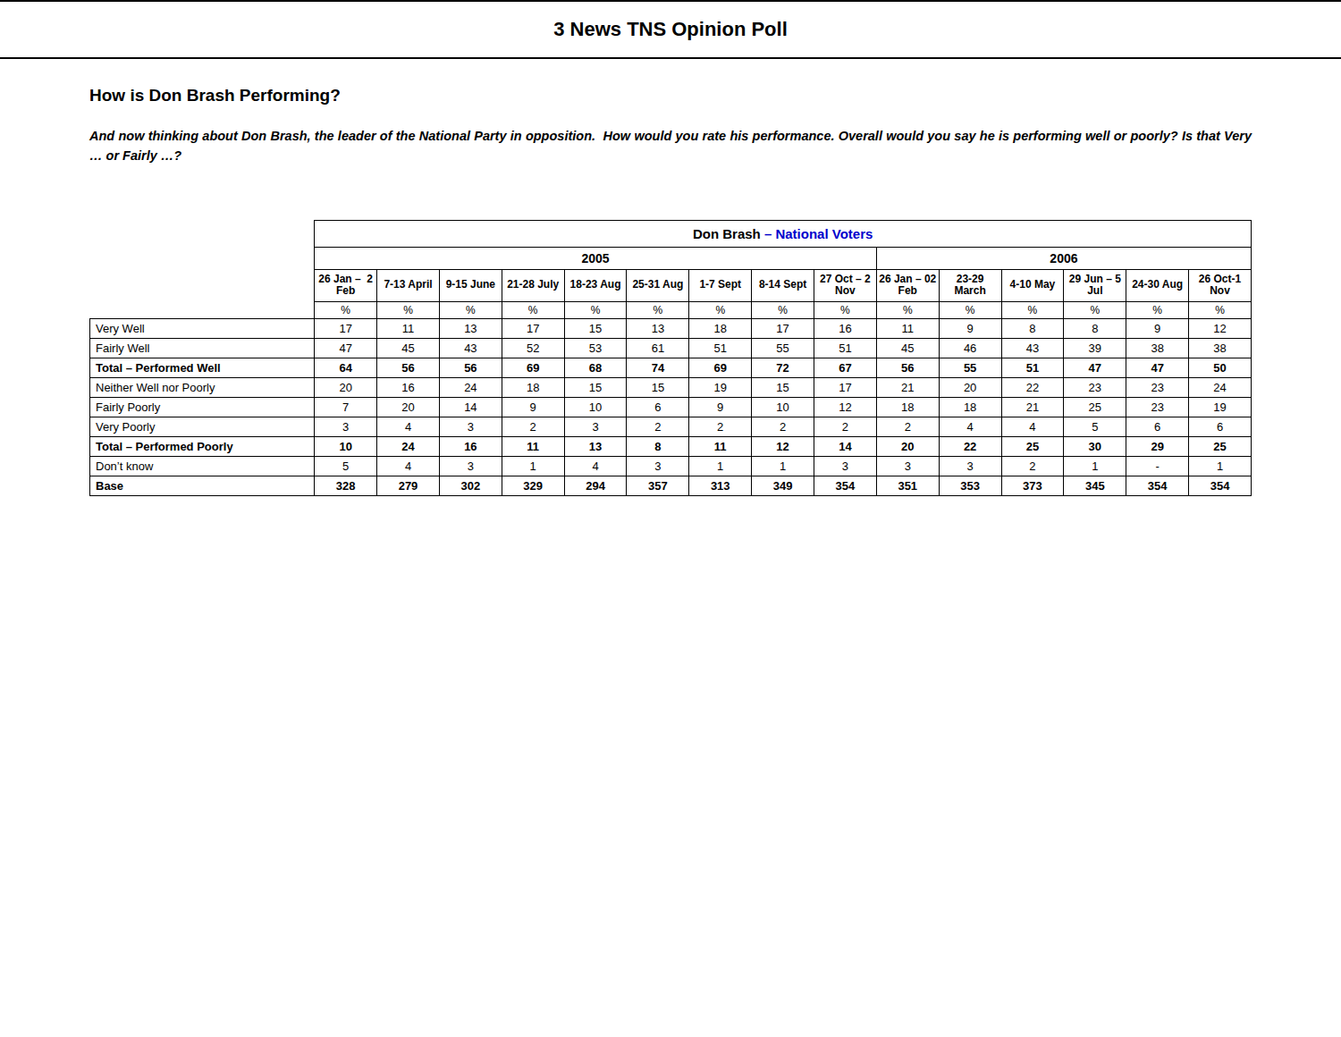3 News TNS Opinion Poll
How is Don Brash Performing?
And now thinking about Don Brash, the leader of the National Party in opposition. How would you rate his performance. Overall would you say he is performing well or poorly? Is that Very … or Fairly …?
| | Don Brash – National Voters |
| --- | --- |
| | 2005 | 2006 |
| | 26 Jan – 2 Feb | 7-13 April | 9-15 June | 21-28 July | 18-23 Aug | 25-31 Aug | 1-7 Sept | 8-14 Sept | 27 Oct – 2 Nov | 26 Jan – 02 Feb | 23-29 March | 4-10 May | 29 Jun – 5 Jul | 24-30 Aug | 26 Oct-1 Nov |
| | % | % | % | % | % | % | % | % | % | % | % | % | % | % | % |
| Very Well | 17 | 11 | 13 | 17 | 15 | 13 | 18 | 17 | 16 | 11 | 9 | 8 | 8 | 9 | 12 |
| Fairly Well | 47 | 45 | 43 | 52 | 53 | 61 | 51 | 55 | 51 | 45 | 46 | 43 | 39 | 38 | 38 |
| Total – Performed Well | 64 | 56 | 56 | 69 | 68 | 74 | 69 | 72 | 67 | 56 | 55 | 51 | 47 | 47 | 50 |
| Neither Well nor Poorly | 20 | 16 | 24 | 18 | 15 | 15 | 19 | 15 | 17 | 21 | 20 | 22 | 23 | 23 | 24 |
| Fairly Poorly | 7 | 20 | 14 | 9 | 10 | 6 | 9 | 10 | 12 | 18 | 18 | 21 | 25 | 23 | 19 |
| Very Poorly | 3 | 4 | 3 | 2 | 3 | 2 | 2 | 2 | 2 | 2 | 4 | 4 | 5 | 6 | 6 |
| Total – Performed Poorly | 10 | 24 | 16 | 11 | 13 | 8 | 11 | 12 | 14 | 20 | 22 | 25 | 30 | 29 | 25 |
| Don’t know | 5 | 4 | 3 | 1 | 4 | 3 | 1 | 1 | 3 | 3 | 3 | 2 | 1 | - | 1 |
| Base | 328 | 279 | 302 | 329 | 294 | 357 | 313 | 349 | 354 | 351 | 353 | 373 | 345 | 354 | 354 |